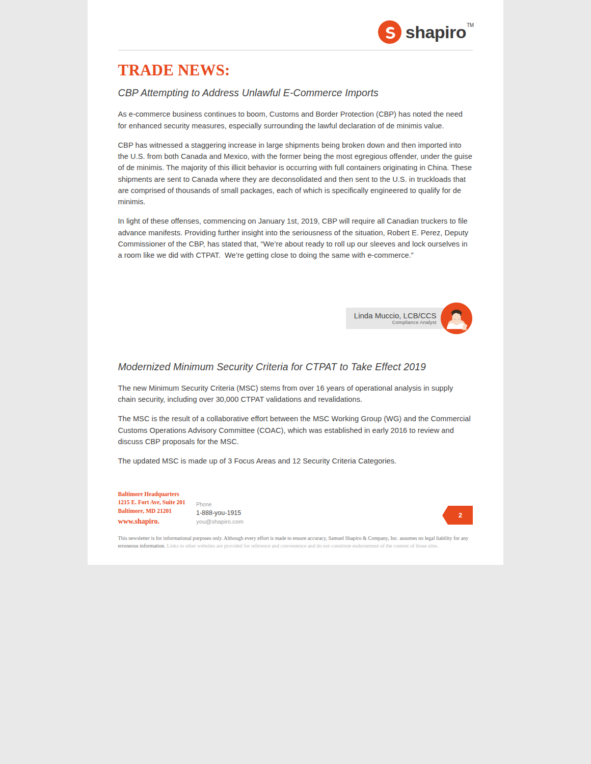shapiroTM
TRADE NEWS:
CBP Attempting to Address Unlawful E-Commerce Imports
As e-commerce business continues to boom, Customs and Border Protection (CBP) has noted the need for enhanced security measures, especially surrounding the lawful declaration of de minimis value.
CBP has witnessed a staggering increase in large shipments being broken down and then imported into the U.S. from both Canada and Mexico, with the former being the most egregious offender, under the guise of de minimis. The majority of this illicit behavior is occurring with full containers originating in China. These shipments are sent to Canada where they are deconsolidated and then sent to the U.S. in truckloads that are comprised of thousands of small packages, each of which is specifically engineered to qualify for de minimis.
In light of these offenses, commencing on January 1st, 2019, CBP will require all Canadian truckers to file advance manifests. Providing further insight into the seriousness of the situation, Robert E. Perez, Deputy Commissioner of the CBP, has stated that, “We’re about ready to roll up our sleeves and lock ourselves in a room like we did with CTPAT. We’re getting close to doing the same with e-commerce.”
Linda Muccio, LCB/CCS
Compliance Analyst
Modernized Minimum Security Criteria for CTPAT to Take Effect 2019
The new Minimum Security Criteria (MSC) stems from over 16 years of operational analysis in supply chain security, including over 30,000 CTPAT validations and revalidations.
The MSC is the result of a collaborative effort between the MSC Working Group (WG) and the Commercial Customs Operations Advisory Committee (COAC), which was established in early 2016 to review and discuss CBP proposals for the MSC.
The updated MSC is made up of 3 Focus Areas and 12 Security Criteria Categories.
Baltimore Headquarters
1215 E. Fort Ave, Suite 201
Baltimore, MD 21201 www.shapiro.
Phone
1-888-you-1915
you@shapiro.com
2
This newsletter is for informational purposes only. Although every effort is made to ensure accuracy, Samuel Shapiro & Company, Inc. assumes no legal liability for any erroneous information. Links to other websites are provided for reference and convenience and do not constitute endorsement of the content of those sites.